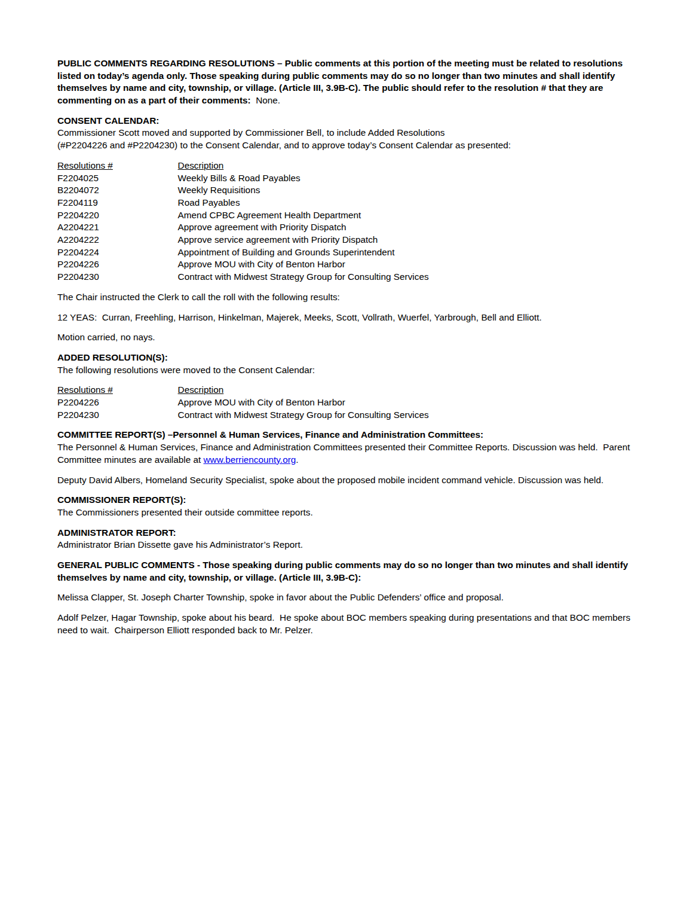PUBLIC COMMENTS REGARDING RESOLUTIONS – Public comments at this portion of the meeting must be related to resolutions listed on today’s agenda only. Those speaking during public comments may do so no longer than two minutes and shall identify themselves by name and city, township, or village. (Article III, 3.9B-C). The public should refer to the resolution # that they are commenting on as a part of their comments: None.
CONSENT CALENDAR:
Commissioner Scott moved and supported by Commissioner Bell, to include Added Resolutions
(#P2204226 and #P2204230) to the Consent Calendar, and to approve today’s Consent Calendar as presented:
| Resolutions # | Description |
| F2204025 | Weekly Bills & Road Payables |
| B2204072 | Weekly Requisitions |
| F2204119 | Road Payables |
| P2204220 | Amend CPBC Agreement Health Department |
| A2204221 | Approve agreement with Priority Dispatch |
| A2204222 | Approve service agreement with Priority Dispatch |
| P2204224 | Appointment of Building and Grounds Superintendent |
| P2204226 | Approve MOU with City of Benton Harbor |
| P2204230 | Contract with Midwest Strategy Group for Consulting Services |
The Chair instructed the Clerk to call the roll with the following results:
12 YEAS: Curran, Freehling, Harrison, Hinkelman, Majerek, Meeks, Scott, Vollrath, Wuerfel, Yarbrough, Bell and Elliott.
Motion carried, no nays.
ADDED RESOLUTION(S):
The following resolutions were moved to the Consent Calendar:
| Resolutions # | Description |
| P2204226 | Approve MOU with City of Benton Harbor |
| P2204230 | Contract with Midwest Strategy Group for Consulting Services |
COMMITTEE REPORT(S) –Personnel & Human Services, Finance and Administration Committees:
The Personnel & Human Services, Finance and Administration Committees presented their Committee Reports. Discussion was held. Parent Committee minutes are available at www.berriencounty.org.
Deputy David Albers, Homeland Security Specialist, spoke about the proposed mobile incident command vehicle. Discussion was held.
COMMISSIONER REPORT(S):
The Commissioners presented their outside committee reports.
ADMINISTRATOR REPORT:
Administrator Brian Dissette gave his Administrator’s Report.
GENERAL PUBLIC COMMENTS - Those speaking during public comments may do so no longer than two minutes and shall identify themselves by name and city, township, or village. (Article III, 3.9B-C):
Melissa Clapper, St. Joseph Charter Township, spoke in favor about the Public Defenders’ office and proposal.
Adolf Pelzer, Hagar Township, spoke about his beard. He spoke about BOC members speaking during presentations and that BOC members need to wait. Chairperson Elliott responded back to Mr. Pelzer.